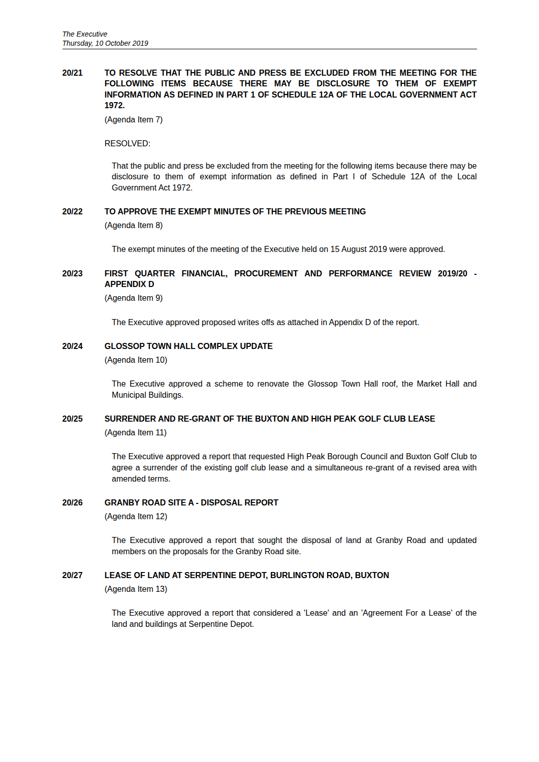The Executive
Thursday, 10 October 2019
20/21
To resolve that the public and press be excluded from the meeting for the following items because there may be disclosure to them of exempt information as defined in Part 1 of Schedule 12A of the Local Government Act 1972.
(Agenda Item 7)
RESOLVED:
That the public and press be excluded from the meeting for the following items because there may be disclosure to them of exempt information as defined in Part I of Schedule 12A of the Local Government Act 1972.
20/22
To approve the exempt minutes of the previous meeting
(Agenda Item 8)
The exempt minutes of the meeting of the Executive held on 15 August 2019 were approved.
20/23
First Quarter Financial, Procurement and Performance Review 2019/20 - Appendix D
(Agenda Item 9)
The Executive approved proposed writes offs as attached in Appendix D of the report.
20/24
Glossop Town Hall Complex Update
(Agenda Item 10)
The Executive approved a scheme to renovate the Glossop Town Hall roof, the Market Hall and Municipal Buildings.
20/25
Surrender and Re-Grant of the Buxton and High Peak Golf Club Lease
(Agenda Item 11)
The Executive approved a report that requested High Peak Borough Council and Buxton Golf Club to agree a surrender of the existing golf club lease and a simultaneous re-grant of a revised area with amended terms.
20/26
Granby Road Site A - Disposal Report
(Agenda Item 12)
The Executive approved a report that sought the disposal of land at Granby Road and updated members on the proposals for the Granby Road site.
20/27
Lease of Land at Serpentine Depot, Burlington Road, Buxton
(Agenda Item 13)
The Executive approved a report that considered a 'Lease' and an 'Agreement For a Lease' of the land and buildings at Serpentine Depot.